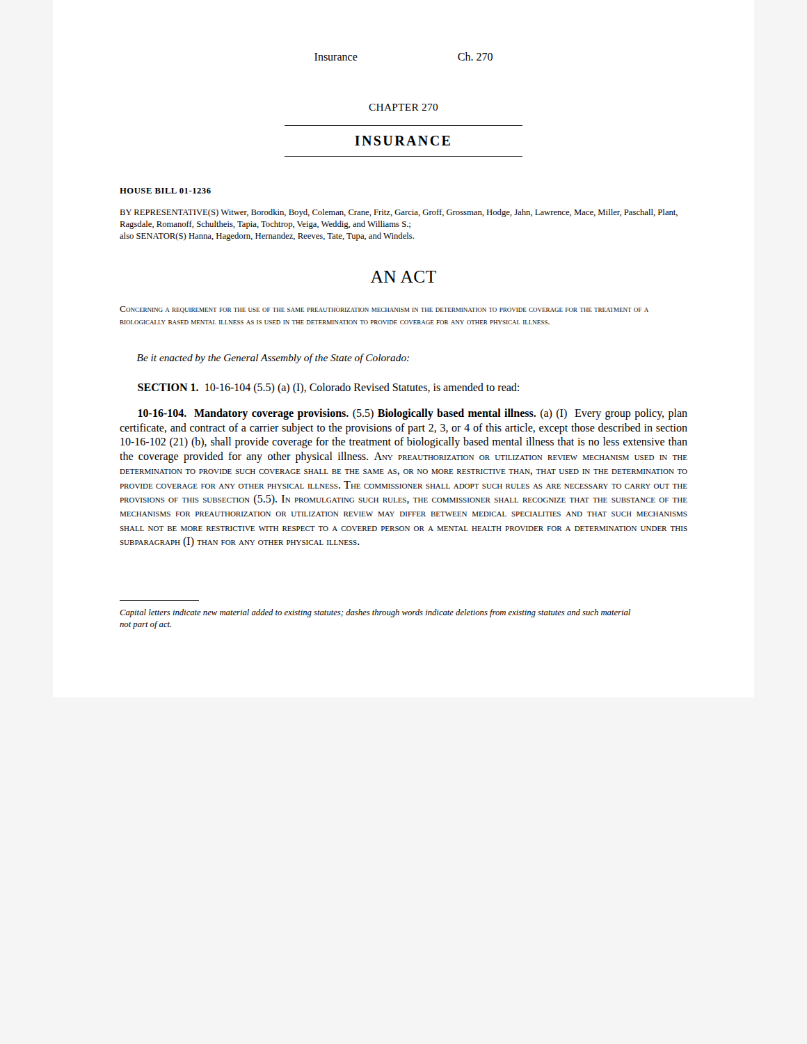Insurance Ch. 270
CHAPTER 270
Insurance
HOUSE BILL 01-1236
BY REPRESENTATIVE(S) Witwer, Borodkin, Boyd, Coleman, Crane, Fritz, Garcia, Groff, Grossman, Hodge, Jahn, Lawrence, Mace, Miller, Paschall, Plant, Ragsdale, Romanoff, Schultheis, Tapia, Tochtrop, Veiga, Weddig, and Williams S.;
also SENATOR(S) Hanna, Hagedorn, Hernandez, Reeves, Tate, Tupa, and Windels.
AN ACT
Concerning a requirement for the use of the same preauthorization mechanism in the determination to provide coverage for the treatment of a biologically based mental illness as is used in the determination to provide coverage for any other physical illness.
Be it enacted by the General Assembly of the State of Colorado:
SECTION 1. 10-16-104 (5.5) (a) (I), Colorado Revised Statutes, is amended to read:
10-16-104. Mandatory coverage provisions. (5.5) Biologically based mental illness. (a) (I) Every group policy, plan certificate, and contract of a carrier subject to the provisions of part 2, 3, or 4 of this article, except those described in section 10-16-102 (21) (b), shall provide coverage for the treatment of biologically based mental illness that is no less extensive than the coverage provided for any other physical illness. Any preauthorization or utilization review mechanism used in the determination to provide such coverage shall be the same as, or no more restrictive than, that used in the determination to provide coverage for any other physical illness. The commissioner shall adopt such rules as are necessary to carry out the provisions of this subsection (5.5). In promulgating such rules, the commissioner shall recognize that the substance of the mechanisms for preauthorization or utilization review may differ between medical specialities and that such mechanisms shall not be more restrictive with respect to a covered person or a mental health provider for a determination under this subparagraph (I) than for any other physical illness.
Capital letters indicate new material added to existing statutes; dashes through words indicate deletions from existing statutes and such material not part of act.